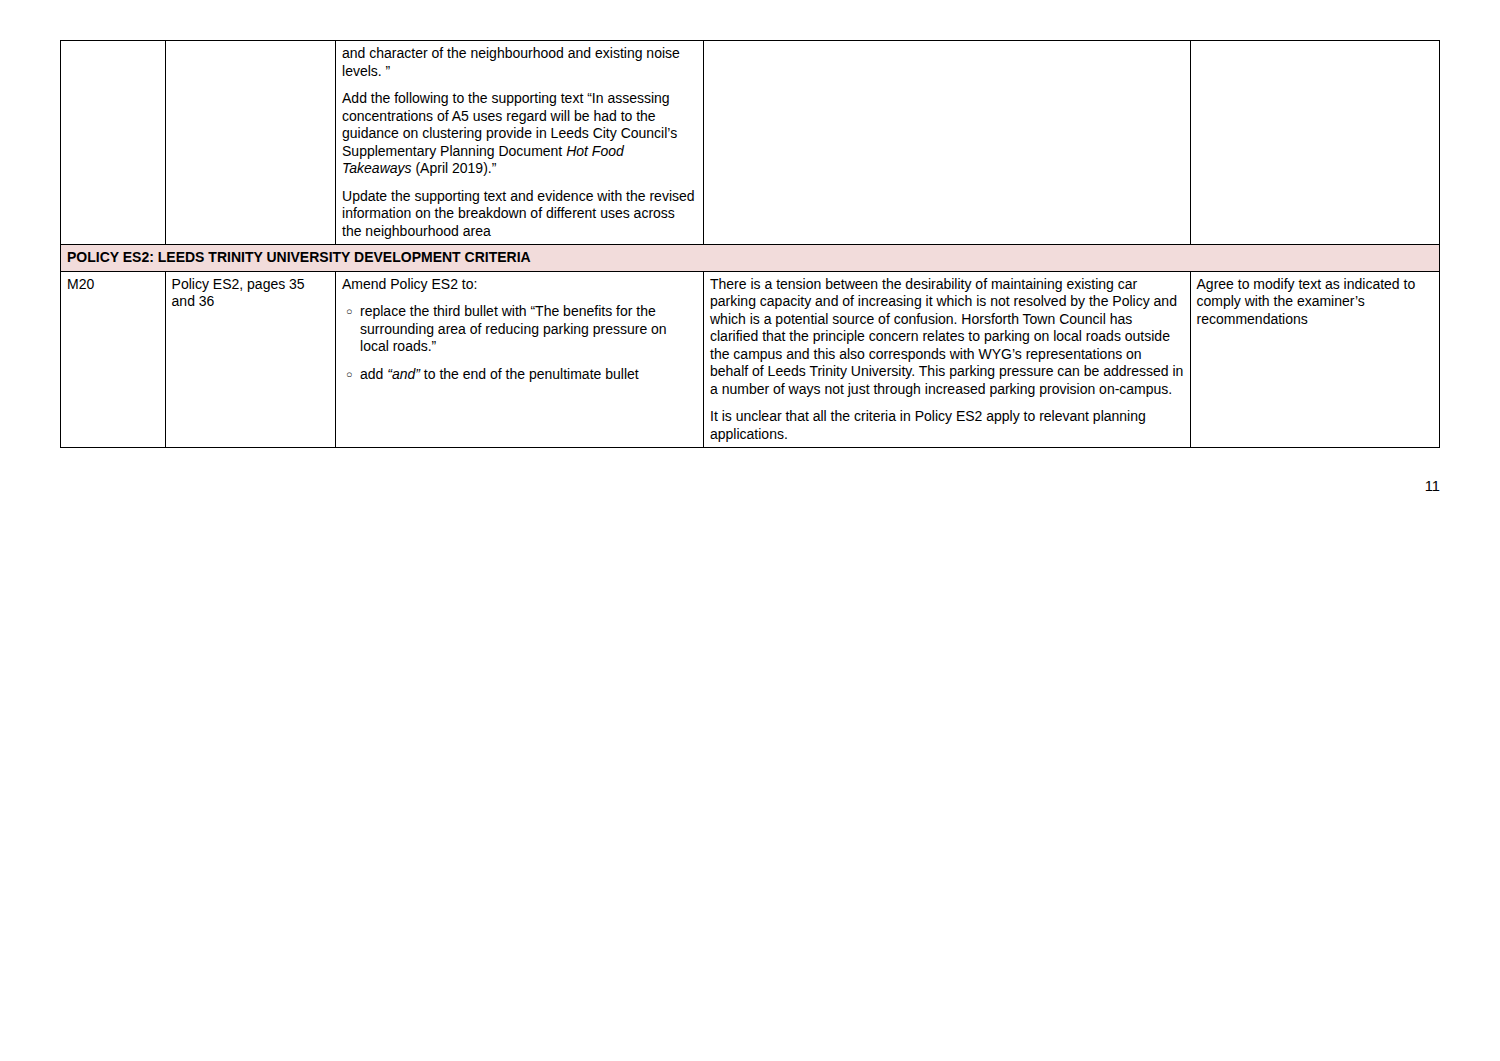| | | and character of the neighbourhood and existing noise levels. ” Add the following to the supporting text “In assessing concentrations of A5 uses regard will be had to the guidance on clustering provide in Leeds City Council’s Supplementary Planning Document Hot Food Takeaways (April 2019).” Update the supporting text and evidence with the revised information on the breakdown of different uses across the neighbourhood area | | |
| POLICY ES2: LEEDS TRINITY UNIVERSITY DEVELOPMENT CRITERIA |
| M20 | Policy ES2, pages 35 and 36 | Amend Policy ES2 to: replace the third bullet with “The benefits for the surrounding area of reducing parking pressure on local roads.” add “and” to the end of the penultimate bullet | There is a tension between the desirability of maintaining existing car parking capacity and of increasing it which is not resolved by the Policy and which is a potential source of confusion. Horsforth Town Council has clarified that the principle concern relates to parking on local roads outside the campus and this also corresponds with WYG’s representations on behalf of Leeds Trinity University. This parking pressure can be addressed in a number of ways not just through increased parking provision on-campus. It is unclear that all the criteria in Policy ES2 apply to relevant planning applications. | Agree to modify text as indicated to comply with the examiner’s recommendations |
11